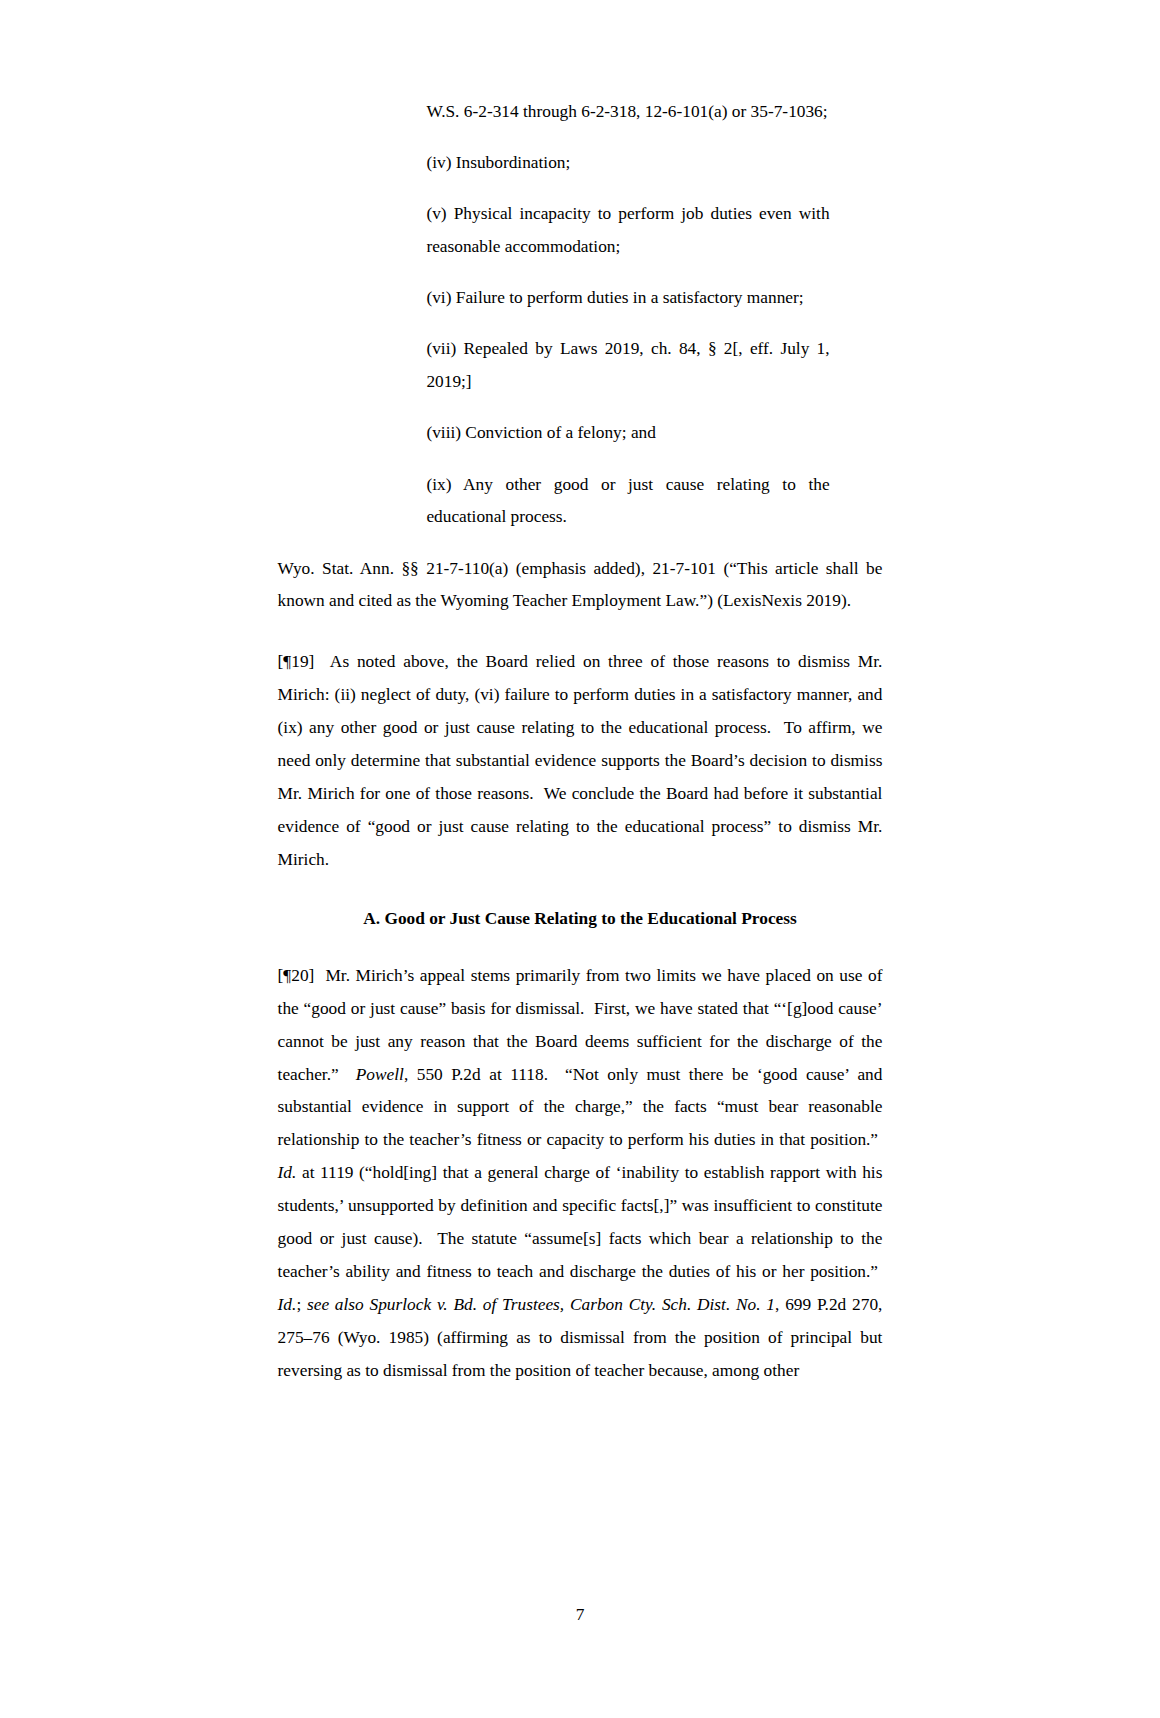W.S. 6-2-314 through 6-2-318, 12-6-101(a) or 35-7-1036;
(iv) Insubordination;
(v) Physical incapacity to perform job duties even with reasonable accommodation;
(vi) Failure to perform duties in a satisfactory manner;
(vii) Repealed by Laws 2019, ch. 84, § 2[, eff. July 1, 2019;]
(viii) Conviction of a felony; and
(ix) Any other good or just cause relating to the educational process.
Wyo. Stat. Ann. §§ 21-7-110(a) (emphasis added), 21-7-101 (“This article shall be known and cited as the Wyoming Teacher Employment Law.”) (LexisNexis 2019).
[¶19] As noted above, the Board relied on three of those reasons to dismiss Mr. Mirich: (ii) neglect of duty, (vi) failure to perform duties in a satisfactory manner, and (ix) any other good or just cause relating to the educational process. To affirm, we need only determine that substantial evidence supports the Board’s decision to dismiss Mr. Mirich for one of those reasons. We conclude the Board had before it substantial evidence of “good or just cause relating to the educational process” to dismiss Mr. Mirich.
A. Good or Just Cause Relating to the Educational Process
[¶20] Mr. Mirich’s appeal stems primarily from two limits we have placed on use of the “good or just cause” basis for dismissal. First, we have stated that “‘[g]ood cause’ cannot be just any reason that the Board deems sufficient for the discharge of the teacher.” Powell, 550 P.2d at 1118. “Not only must there be ‘good cause’ and substantial evidence in support of the charge,” the facts “must bear reasonable relationship to the teacher’s fitness or capacity to perform his duties in that position.” Id. at 1119 (“hold[ing] that a general charge of ‘inability to establish rapport with his students,’ unsupported by definition and specific facts[,]” was insufficient to constitute good or just cause). The statute “assume[s] facts which bear a relationship to the teacher’s ability and fitness to teach and discharge the duties of his or her position.” Id.; see also Spurlock v. Bd. of Trustees, Carbon Cty. Sch. Dist. No. 1, 699 P.2d 270, 275–76 (Wyo. 1985) (affirming as to dismissal from the position of principal but reversing as to dismissal from the position of teacher because, among other
7